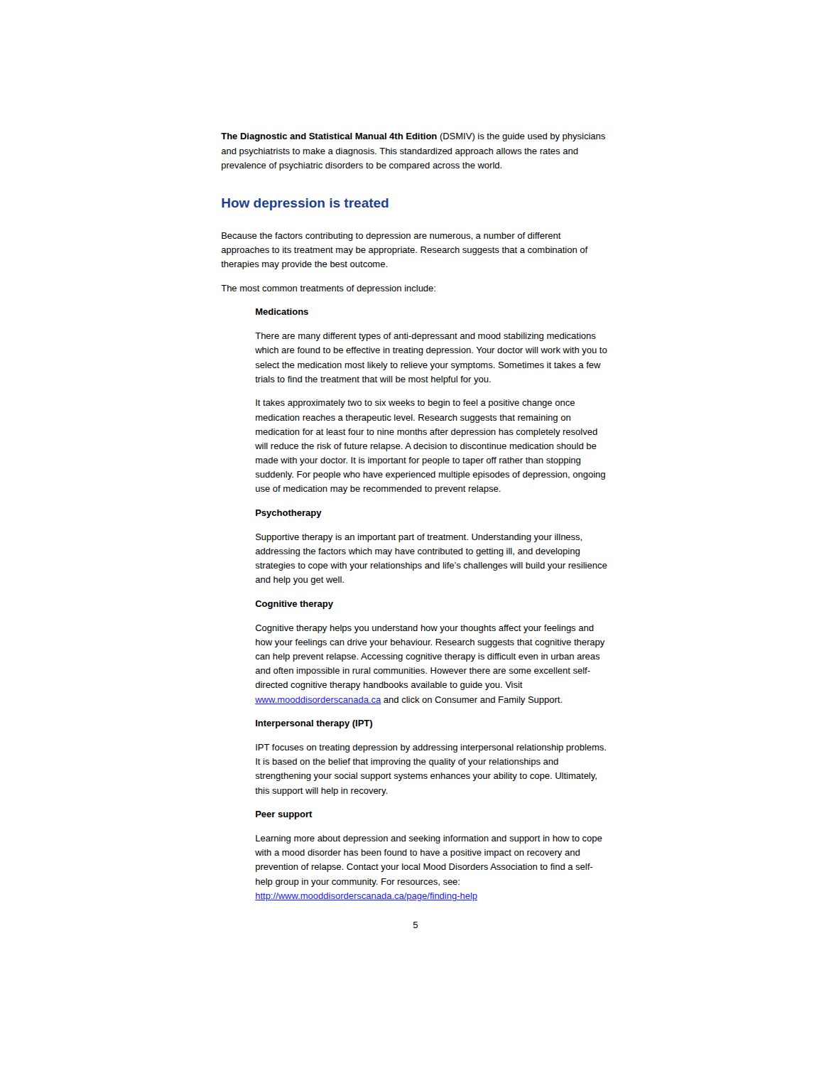The Diagnostic and Statistical Manual 4th Edition (DSMIV) is the guide used by physicians and psychiatrists to make a diagnosis. This standardized approach allows the rates and prevalence of psychiatric disorders to be compared across the world.
How depression is treated
Because the factors contributing to depression are numerous, a number of different approaches to its treatment may be appropriate. Research suggests that a combination of therapies may provide the best outcome.
The most common treatments of depression include:
Medications
There are many different types of anti-depressant and mood stabilizing medications which are found to be effective in treating depression. Your doctor will work with you to select the medication most likely to relieve your symptoms. Sometimes it takes a few trials to find the treatment that will be most helpful for you.
It takes approximately two to six weeks to begin to feel a positive change once medication reaches a therapeutic level. Research suggests that remaining on medication for at least four to nine months after depression has completely resolved will reduce the risk of future relapse. A decision to discontinue medication should be made with your doctor. It is important for people to taper off rather than stopping suddenly. For people who have experienced multiple episodes of depression, ongoing use of medication may be recommended to prevent relapse.
Psychotherapy
Supportive therapy is an important part of treatment. Understanding your illness, addressing the factors which may have contributed to getting ill, and developing strategies to cope with your relationships and life’s challenges will build your resilience and help you get well.
Cognitive therapy
Cognitive therapy helps you understand how your thoughts affect your feelings and how your feelings can drive your behaviour. Research suggests that cognitive therapy can help prevent relapse. Accessing cognitive therapy is difficult even in urban areas and often impossible in rural communities. However there are some excellent self-directed cognitive therapy handbooks available to guide you. Visit www.mooddisorderscanada.ca and click on Consumer and Family Support.
Interpersonal therapy (IPT)
IPT focuses on treating depression by addressing interpersonal relationship problems. It is based on the belief that improving the quality of your relationships and strengthening your social support systems enhances your ability to cope. Ultimately, this support will help in recovery.
Peer support
Learning more about depression and seeking information and support in how to cope with a mood disorder has been found to have a positive impact on recovery and prevention of relapse. Contact your local Mood Disorders Association to find a self-help group in your community. For resources, see: http://www.mooddisorderscanada.ca/page/finding-help
5